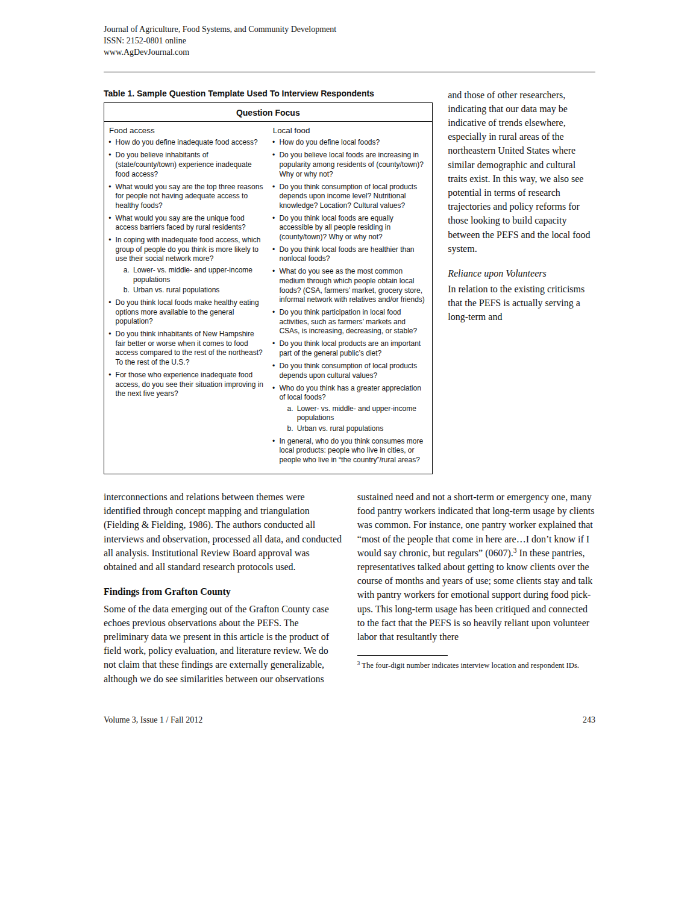Journal of Agriculture, Food Systems, and Community Development ISSN: 2152-0801 online www.AgDevJournal.com
Table 1. Sample Question Template Used To Interview Respondents
| Question Focus |
| --- |
| Food access | Local food |
| How do you define inadequate food access? Do you believe inhabitants of (state/county/town) experience inadequate food access? What would you say are the top three reasons for people not having adequate access to healthy foods? What would you say are the unique food access barriers faced by rural residents? In coping with inadequate food access, which group of people do you think is more likely to use their social network more? Lower- vs. middle- and upper-income populations Urban vs. rural populations Do you think local foods make healthy eating options more available to the general population? Do you think inhabitants of New Hampshire fair better or worse when it comes to food access compared to the rest of the northeast? To the rest of the U.S.? For those who experience inadequate food access, do you see their situation improving in the next five years? | How do you define local foods? Do you believe local foods are increasing in popularity among residents of (county/town)? Why or why not? Do you think consumption of local products depends upon income level? Nutritional knowledge? Location? Cultural values? Do you think local foods are equally accessible by all people residing in (county/town)? Why or why not? Do you think local foods are healthier than nonlocal foods? What do you see as the most common medium through which people obtain local foods? (CSA, farmers’ market, grocery store, informal network with relatives and/or friends) Do you think participation in local food activities, such as farmers’ markets and CSAs, is increasing, decreasing, or stable? Do you think local products are an important part of the general public’s diet? Do you think consumption of local products depends upon cultural values? Who do you think has a greater appreciation of local foods? Lower- vs. middle- and upper-income populations Urban vs. rural populations In general, who do you think consumes more local products: people who live in cities, or people who live in “the country”/rural areas? |
and those of other researchers, indicating that our data may be indicative of trends elsewhere, especially in rural areas of the northeastern United States where similar demographic and cultural traits exist. In this way, we also see potential in terms of research trajectories and policy reforms for those looking to build capacity between the PEFS and the local food system.
Reliance upon Volunteers
In relation to the existing criticisms that the PEFS is actually serving a long-term and
interconnections and relations between themes were identified through concept mapping and triangulation (Fielding & Fielding, 1986). The authors conducted all interviews and observation, processed all data, and conducted all analysis. Institutional Review Board approval was obtained and all standard research protocols used.
Findings from Grafton County
Some of the data emerging out of the Grafton County case echoes previous observations about the PEFS. The preliminary data we present in this article is the product of field work, policy evaluation, and literature review. We do not claim that these findings are externally generalizable, although we do see similarities between our observations
sustained need and not a short-term or emergency one, many food pantry workers indicated that long-term usage by clients was common. For instance, one pantry worker explained that “most of the people that come in here are…I don’t know if I would say chronic, but regulars” (0607).3 In these pantries, representatives talked about getting to know clients over the course of months and years of use; some clients stay and talk with pantry workers for emotional support during food pick-ups. This long-term usage has been critiqued and connected to the fact that the PEFS is so heavily reliant upon volunteer labor that resultantly there
3 The four-digit number indicates interview location and respondent IDs.
Volume 3, Issue 1 / Fall 2012 243